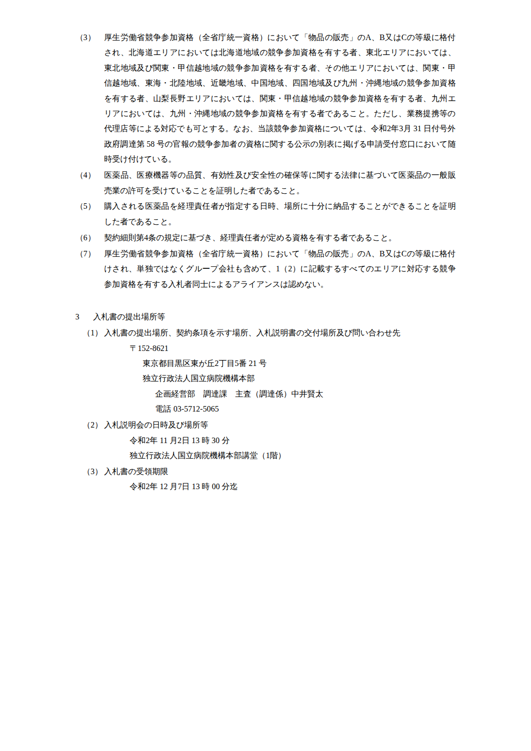（3）厚生労働省競争参加資格（全省庁統一資格）において「物品の販売」のA、B又はCの等級に格付され、北海道エリアにおいては北海道地域の競争参加資格を有する者、東北エリアにおいては、東北地域及び関東・甲信越地域の競争参加資格を有する者、その他エリアにおいては、関東・甲信越地域、東海・北陸地域、近畿地域、中国地域、四国地域及び九州・沖縄地域の競争参加資格を有する者、山梨長野エリアにおいては、関東・甲信越地域の競争参加資格を有する者、九州エリアにおいては、九州・沖縄地域の競争参加資格を有する者であること。ただし、業務提携等の代理店等による対応でも可とする。なお、当該競争参加資格については、令和2年3月 31 日付号外政府調達第 58 号の官報の競争参加者の資格に関する公示の別表に掲げる申請受付窓口において随時受け付けている。
（4）医薬品、医療機器等の品質、有効性及び安全性の確保等に関する法律に基づいて医薬品の一般販売業の許可を受けていることを証明した者であること。
（5）購入される医薬品を経理責任者が指定する日時、場所に十分に納品することができることを証明した者であること。
（6）契約細則第4条の規定に基づき、経理責任者が定める資格を有する者であること。
（7）厚生労働省競争参加資格（全省庁統一資格）において「物品の販売」のA、B又はCの等級に格付けされ、単独ではなくグループ会社も含めて、1（2）に記載するすべてのエリアに対応する競争参加資格を有する入札者同士によるアライアンスは認めない。
3入札書の提出場所等
（1）入札書の提出場所、契約条項を示す場所、入札説明書の交付場所及び問い合わせ先
〒152-8621
東京都目黒区東が丘2丁目5番 21 号
独立行政法人国立病院機構本部
企画経営部　調達課　主査（調達係）中井賢太
電話 03-5712-5065
（2）入札説明会の日時及び場所等
令和2年 11 月2日 13 時 30 分
独立行政法人国立病院機構本部講堂（1階）
（3）入札書の受領期限
令和2年 12 月7日 13 時 00 分迄